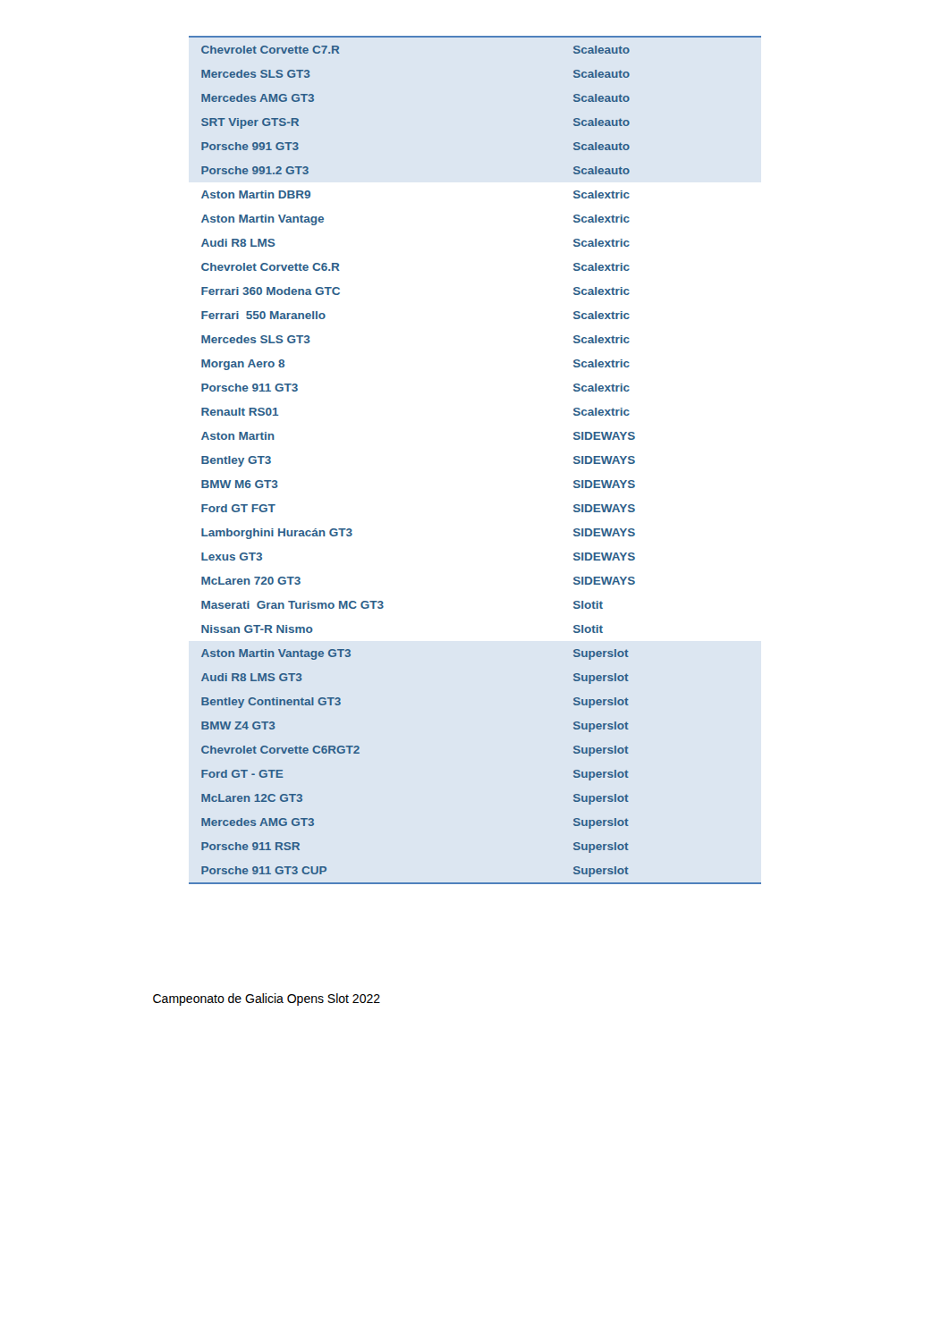| Chevrolet Corvette C7.R | Scaleauto |
| Mercedes SLS GT3 | Scaleauto |
| Mercedes AMG GT3 | Scaleauto |
| SRT Viper GTS-R | Scaleauto |
| Porsche 991 GT3 | Scaleauto |
| Porsche 991.2 GT3 | Scaleauto |
| Aston Martin DBR9 | Scalextric |
| Aston Martin Vantage | Scalextric |
| Audi R8 LMS | Scalextric |
| Chevrolet Corvette C6.R | Scalextric |
| Ferrari 360 Modena GTC | Scalextric |
| Ferrari 550 Maranello | Scalextric |
| Mercedes SLS GT3 | Scalextric |
| Morgan Aero 8 | Scalextric |
| Porsche 911 GT3 | Scalextric |
| Renault RS01 | Scalextric |
| Aston Martin | SIDEWAYS |
| Bentley GT3 | SIDEWAYS |
| BMW M6 GT3 | SIDEWAYS |
| Ford GT FGT | SIDEWAYS |
| Lamborghini Huracán GT3 | SIDEWAYS |
| Lexus GT3 | SIDEWAYS |
| McLaren 720 GT3 | SIDEWAYS |
| Maserati Gran Turismo MC GT3 | Slotit |
| Nissan GT-R Nismo | Slotit |
| Aston Martin Vantage GT3 | Superslot |
| Audi R8 LMS GT3 | Superslot |
| Bentley Continental GT3 | Superslot |
| BMW Z4 GT3 | Superslot |
| Chevrolet Corvette C6RGT2 | Superslot |
| Ford GT - GTE | Superslot |
| McLaren 12C GT3 | Superslot |
| Mercedes AMG GT3 | Superslot |
| Porsche 911 RSR | Superslot |
| Porsche 911 GT3 CUP | Superslot |
Campeonato de Galicia Opens Slot 2022